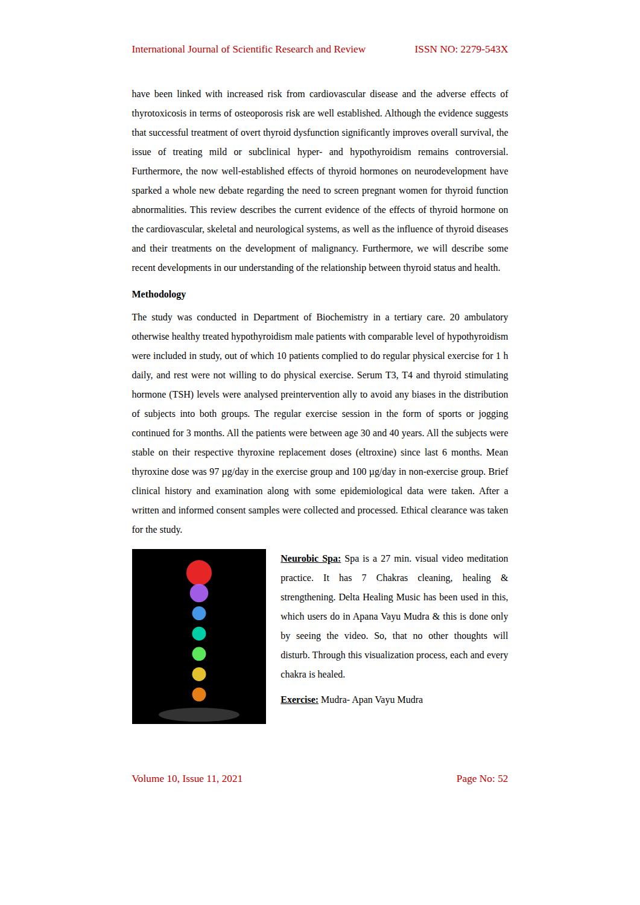International Journal of Scientific Research and Review
ISSN NO: 2279-543X
have been linked with increased risk from cardiovascular disease and the adverse effects of thyrotoxicosis in terms of osteoporosis risk are well established. Although the evidence suggests that successful treatment of overt thyroid dysfunction significantly improves overall survival, the issue of treating mild or subclinical hyper- and hypothyroidism remains controversial. Furthermore, the now well-established effects of thyroid hormones on neurodevelopment have sparked a whole new debate regarding the need to screen pregnant women for thyroid function abnormalities. This review describes the current evidence of the effects of thyroid hormone on the cardiovascular, skeletal and neurological systems, as well as the influence of thyroid diseases and their treatments on the development of malignancy. Furthermore, we will describe some recent developments in our understanding of the relationship between thyroid status and health.
Methodology
The study was conducted in Department of Biochemistry in a tertiary care. 20 ambulatory otherwise healthy treated hypothyroidism male patients with comparable level of hypothyroidism were included in study, out of which 10 patients complied to do regular physical exercise for 1 h daily, and rest were not willing to do physical exercise. Serum T3, T4 and thyroid stimulating hormone (TSH) levels were analysed preintervention ally to avoid any biases in the distribution of subjects into both groups. The regular exercise session in the form of sports or jogging continued for 3 months. All the patients were between age 30 and 40 years. All the subjects were stable on their respective thyroxine replacement doses (eltroxine) since last 6 months. Mean thyroxine dose was 97 µg/day in the exercise group and 100 µg/day in non-exercise group. Brief clinical history and examination along with some epidemiological data were taken. After a written and informed consent samples were collected and processed. Ethical clearance was taken for the study.
Neurobic Spa: Spa is a 27 min. visual video meditation practice. It has 7 Chakras cleaning, healing & strengthening. Delta Healing Music has been used in this, which users do in Apana Vayu Mudra & this is done only by seeing the video. So, that no other thoughts will disturb. Through this visualization process, each and every chakra is healed.
Exercise: Mudra- Apan Vayu Mudra
Volume 10, Issue 11, 2021
Page No: 52